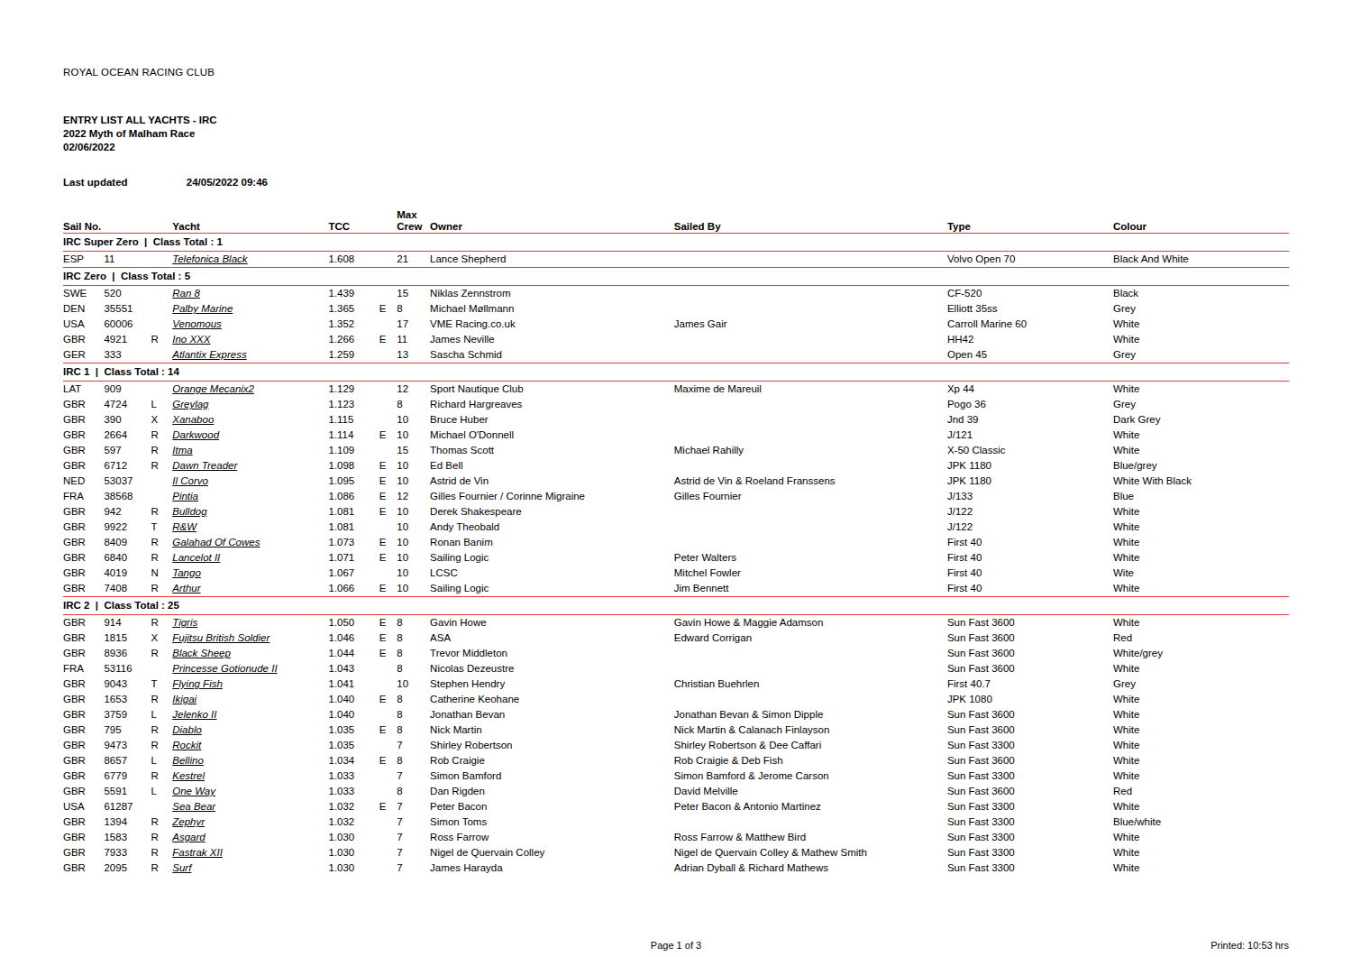ROYAL OCEAN RACING CLUB
ENTRY LIST ALL YACHTS - IRC
2022 Myth of Malham Race
02/06/2022
Last updated 24/05/2022 09:46
| | | | | | | Max | | | | |
| --- | --- | --- | --- | --- | --- | --- | --- | --- | --- | --- |
| Sail No. | | Yacht | TCC | | Crew | Owner | Sailed By | Type | Colour |
| IRC Super Zero / Class Total : 1 |
| ESP | 11 | | Telefonica Black | 1.608 | | 21 | Lance Shepherd | | Volvo Open 70 | Black And White |
| IRC Zero / Class Total : 5 |
| SWE | 520 | | Ran 8 | 1.439 | | 15 | Niklas Zennstrom | | CF-520 | Black |
| DEN | 35551 | | Palby Marine | 1.365 | E | 8 | Michael Møllmann | | Elliott 35ss | Grey |
| USA | 60006 | | Venomous | 1.352 | | 17 | VME Racing.co.uk | James Gair | Carroll Marine 60 | White |
| GBR | 4921 | R | Ino XXX | 1.266 | E | 11 | James Neville | | HH42 | White |
| GER | 333 | | Atlantix Express | 1.259 | | 13 | Sascha Schmid | | Open 45 | Grey |
| IRC 1 / Class Total : 14 |
| LAT | 909 | | Orange Mecanix2 | 1.129 | | 12 | Sport Nautique Club | Maxime de Mareuil | Xp 44 | White |
| GBR | 4724 | L | Greylag | 1.123 | | 8 | Richard Hargreaves | | Pogo 36 | Grey |
| GBR | 390 | X | Xanaboo | 1.115 | | 10 | Bruce Huber | | Jnd 39 | Dark Grey |
| GBR | 2664 | R | Darkwood | 1.114 | E | 10 | Michael O'Donnell | | J/121 | White |
| GBR | 597 | R | Itma | 1.109 | | 15 | Thomas Scott | Michael Rahilly | X-50 Classic | White |
| GBR | 6712 | R | Dawn Treader | 1.098 | E | 10 | Ed Bell | | JPK 1180 | Blue/grey |
| NED | 53037 | | Il Corvo | 1.095 | E | 10 | Astrid de Vin | Astrid de Vin & Roeland Franssens | JPK 1180 | White With Black |
| FRA | 38568 | | Pintia | 1.086 | E | 12 | Gilles Fournier / Corinne Migraine | Gilles Fournier | J/133 | Blue |
| GBR | 942 | R | Bulldog | 1.081 | E | 10 | Derek Shakespeare | | J/122 | White |
| GBR | 9922 | T | R&W | 1.081 | | 10 | Andy Theobald | | J/122 | White |
| GBR | 8409 | R | Galahad Of Cowes | 1.073 | E | 10 | Ronan Banim | | First 40 | White |
| GBR | 6840 | R | Lancelot II | 1.071 | E | 10 | Sailing Logic | Peter Walters | First 40 | White |
| GBR | 4019 | N | Tango | 1.067 | | 10 | LCSC | Mitchel Fowler | First 40 | Wite |
| GBR | 7408 | R | Arthur | 1.066 | E | 10 | Sailing Logic | Jim Bennett | First 40 | White |
| IRC 2 / Class Total : 25 |
| GBR | 914 | R | Tigris | 1.050 | E | 8 | Gavin Howe | Gavin Howe & Maggie Adamson | Sun Fast 3600 | White |
| GBR | 1815 | X | Fujitsu British Soldier | 1.046 | E | 8 | ASA | Edward Corrigan | Sun Fast 3600 | Red |
| GBR | 8936 | R | Black Sheep | 1.044 | E | 8 | Trevor Middleton | | Sun Fast 3600 | White/grey |
| FRA | 53116 | | Princesse Gotionude II | 1.043 | | 8 | Nicolas Dezeustre | | Sun Fast 3600 | White |
| GBR | 9043 | T | Flying Fish | 1.041 | | 10 | Stephen Hendry | Christian Buehrlen | First 40.7 | Grey |
| GBR | 1653 | R | Ikigai | 1.040 | E | 8 | Catherine Keohane | | JPK 1080 | White |
| GBR | 3759 | L | Jelenko II | 1.040 | | 8 | Jonathan Bevan | Jonathan Bevan & Simon Dipple | Sun Fast 3600 | White |
| GBR | 795 | R | Diablo | 1.035 | E | 8 | Nick Martin | Nick Martin & Calanach Finlayson | Sun Fast 3600 | White |
| GBR | 9473 | R | Rockit | 1.035 | | 7 | Shirley Robertson | Shirley Robertson & Dee Caffari | Sun Fast 3300 | White |
| GBR | 8657 | L | Bellino | 1.034 | E | 8 | Rob Craigie | Rob Craigie & Deb Fish | Sun Fast 3600 | White |
| GBR | 6779 | R | Kestrel | 1.033 | | 7 | Simon Bamford | Simon Bamford & Jerome Carson | Sun Fast 3300 | White |
| GBR | 5591 | L | One Way | 1.033 | | 8 | Dan Rigden | David Melville | Sun Fast 3600 | Red |
| USA | 61287 | | Sea Bear | 1.032 | E | 7 | Peter Bacon | Peter Bacon & Antonio Martinez | Sun Fast 3300 | White |
| GBR | 1394 | R | Zephyr | 1.032 | | 7 | Simon Toms | | Sun Fast 3300 | Blue/white |
| GBR | 1583 | R | Asgard | 1.030 | | 7 | Ross Farrow | Ross Farrow & Matthew Bird | Sun Fast 3300 | White |
| GBR | 7933 | R | Fastrak XII | 1.030 | | 7 | Nigel de Quervain Colley | Nigel de Quervain Colley & Mathew Smith | Sun Fast 3300 | White |
| GBR | 2095 | R | Surf | 1.030 | | 7 | James Harayda | Adrian Dyball & Richard Mathews | Sun Fast 3300 | White |
Page 1 of 3 Printed: 10:53 hrs